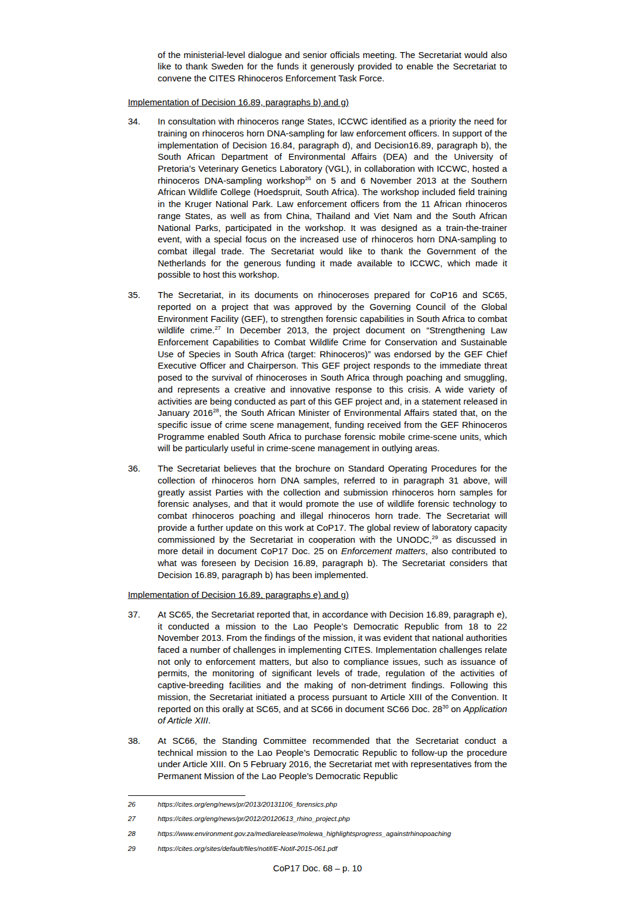of the ministerial-level dialogue and senior officials meeting. The Secretariat would also like to thank Sweden for the funds it generously provided to enable the Secretariat to convene the CITES Rhinoceros Enforcement Task Force.
Implementation of Decision 16.89, paragraphs b) and g)
34.
In consultation with rhinoceros range States, ICCWC identified as a priority the need for training on rhinoceros horn DNA-sampling for law enforcement officers. In support of the implementation of Decision 16.84, paragraph d), and Decision16.89, paragraph b), the South African Department of Environmental Affairs (DEA) and the University of Pretoria’s Veterinary Genetics Laboratory (VGL), in collaboration with ICCWC, hosted a rhinoceros DNA-sampling workshop26 on 5 and 6 November 2013 at the Southern African Wildlife College (Hoedspruit, South Africa). The workshop included field training in the Kruger National Park. Law enforcement officers from the 11 African rhinoceros range States, as well as from China, Thailand and Viet Nam and the South African National Parks, participated in the workshop. It was designed as a train-the-trainer event, with a special focus on the increased use of rhinoceros horn DNA-sampling to combat illegal trade. The Secretariat would like to thank the Government of the Netherlands for the generous funding it made available to ICCWC, which made it possible to host this workshop.
35.
The Secretariat, in its documents on rhinoceroses prepared for CoP16 and SC65, reported on a project that was approved by the Governing Council of the Global Environment Facility (GEF), to strengthen forensic capabilities in South Africa to combat wildlife crime.27 In December 2013, the project document on “Strengthening Law Enforcement Capabilities to Combat Wildlife Crime for Conservation and Sustainable Use of Species in South Africa (target: Rhinoceros)” was endorsed by the GEF Chief Executive Officer and Chairperson. This GEF project responds to the immediate threat posed to the survival of rhinoceroses in South Africa through poaching and smuggling, and represents a creative and innovative response to this crisis. A wide variety of activities are being conducted as part of this GEF project and, in a statement released in January 201628, the South African Minister of Environmental Affairs stated that, on the specific issue of crime scene management, funding received from the GEF Rhinoceros Programme enabled South Africa to purchase forensic mobile crime-scene units, which will be particularly useful in crime-scene management in outlying areas.
36.
The Secretariat believes that the brochure on Standard Operating Procedures for the collection of rhinoceros horn DNA samples, referred to in paragraph 31 above, will greatly assist Parties with the collection and submission rhinoceros horn samples for forensic analyses, and that it would promote the use of wildlife forensic technology to combat rhinoceros poaching and illegal rhinoceros horn trade. The Secretariat will provide a further update on this work at CoP17. The global review of laboratory capacity commissioned by the Secretariat in cooperation with the UNODC,29 as discussed in more detail in document CoP17 Doc. 25 on Enforcement matters, also contributed to what was foreseen by Decision 16.89, paragraph b). The Secretariat considers that Decision 16.89, paragraph b) has been implemented.
Implementation of Decision 16.89, paragraphs e) and g)
37.
At SC65, the Secretariat reported that, in accordance with Decision 16.89, paragraph e), it conducted a mission to the Lao People’s Democratic Republic from 18 to 22 November 2013. From the findings of the mission, it was evident that national authorities faced a number of challenges in implementing CITES. Implementation challenges relate not only to enforcement matters, but also to compliance issues, such as issuance of permits, the monitoring of significant levels of trade, regulation of the activities of captive-breeding facilities and the making of non-detriment findings. Following this mission, the Secretariat initiated a process pursuant to Article XIII of the Convention. It reported on this orally at SC65, and at SC66 in document SC66 Doc. 2830 on Application of Article XIII.
38.
At SC66, the Standing Committee recommended that the Secretariat conduct a technical mission to the Lao People’s Democratic Republic to follow-up the procedure under Article XIII. On 5 February 2016, the Secretariat met with representatives from the Permanent Mission of the Lao People’s Democratic Republic
26https://cites.org/eng/news/pr/2013/20131106_forensics.php
27https://cites.org/eng/news/pr/2012/20120613_rhino_project.php
28https://www.environment.gov.za/mediarelease/molewa_highlightsprogress_againstrhinopoaching
29https://cites.org/sites/default/files/notif/E-Notif-2015-061.pdf
CoP17 Doc. 68 – p. 10